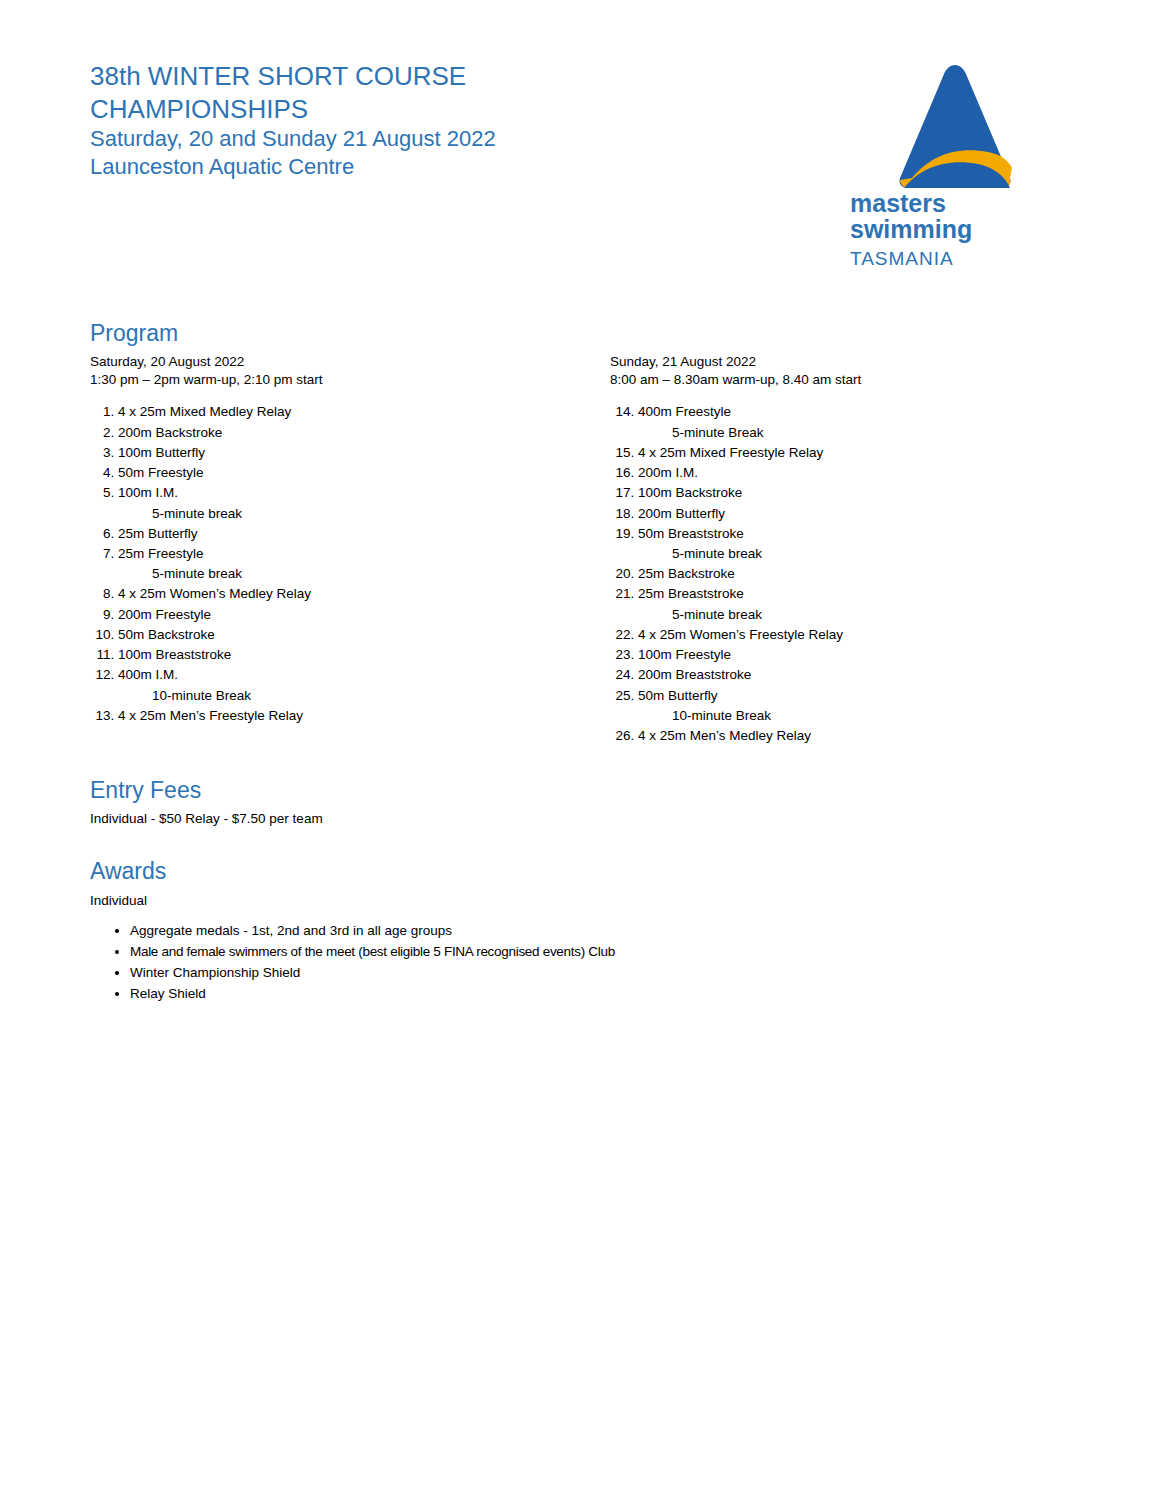38th WINTER SHORT COURSE CHAMPIONSHIPS Saturday, 20 and Sunday 21 August 2022 Launceston Aquatic Centre
masters
swimming
TASMANIA
Program
Saturday, 20 August 2022
1:30 pm – 2pm warm-up, 2:10 pm start
4 x 25m Mixed Medley Relay
200m Backstroke
100m Butterfly
50m Freestyle
100m I.M.
5-minute break
25m Butterfly
25m Freestyle
5-minute break
4 x 25m Women’s Medley Relay
200m Freestyle
50m Backstroke
100m Breaststroke
400m I.M.
10-minute Break
4 x 25m Men’s Freestyle Relay
Sunday, 21 August 2022
8:00 am – 8.30am warm-up, 8.40 am start
400m Freestyle
5-minute Break
4 x 25m Mixed Freestyle Relay
200m I.M.
100m Backstroke
200m Butterfly
50m Breaststroke
5-minute break
25m Backstroke
25m Breaststroke
5-minute break
4 x 25m Women’s Freestyle Relay
100m Freestyle
200m Breaststroke
50m Butterfly
10-minute Break
4 x 25m Men’s Medley Relay
Entry Fees
Individual - $50 Relay - $7.50 per team
Awards
Individual
Aggregate medals - 1st, 2nd and 3rd in all age groups
Male and female swimmers of the meet (best eligible 5 FINA recognised events) Club
Winter Championship Shield
Relay Shield